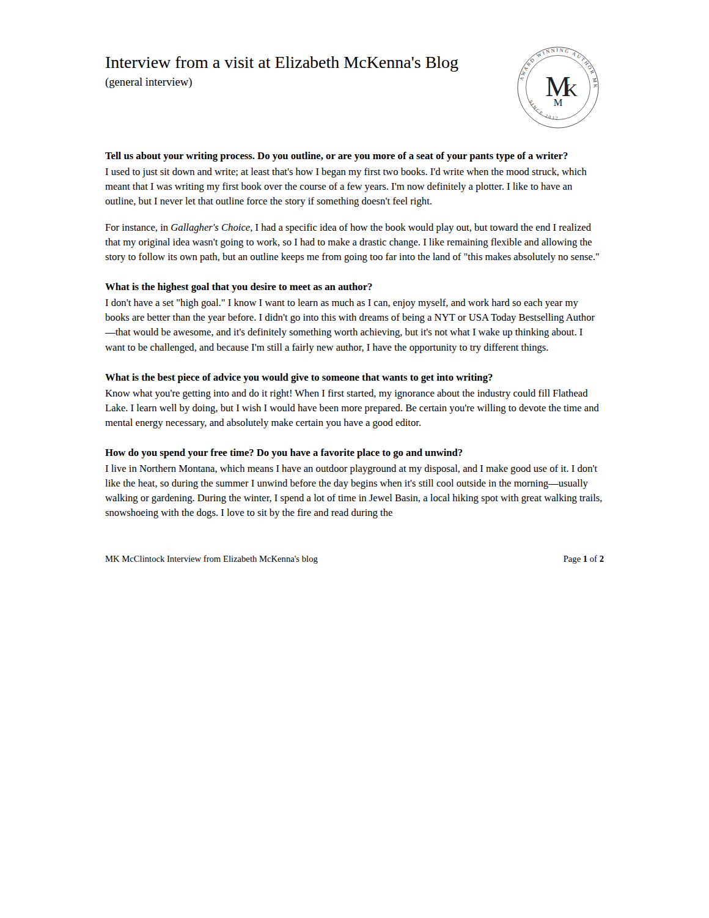AWARD WINNING AUTHOR MK McCLINTOCK SINCE 2012 M K K M
Interview from a visit at Elizabeth McKenna's Blog
(general interview)
Tell us about your writing process. Do you outline, or are you more of a seat of your pants type of a writer?
I used to just sit down and write; at least that's how I began my first two books. I'd write when the mood struck, which meant that I was writing my first book over the course of a few years. I'm now definitely a plotter. I like to have an outline, but I never let that outline force the story if something doesn't feel right.
For instance, in Gallagher's Choice, I had a specific idea of how the book would play out, but toward the end I realized that my original idea wasn't going to work, so I had to make a drastic change. I like remaining flexible and allowing the story to follow its own path, but an outline keeps me from going too far into the land of "this makes absolutely no sense."
What is the highest goal that you desire to meet as an author?
I don't have a set "high goal." I know I want to learn as much as I can, enjoy myself, and work hard so each year my books are better than the year before. I didn't go into this with dreams of being a NYT or USA Today Bestselling Author—that would be awesome, and it's definitely something worth achieving, but it's not what I wake up thinking about. I want to be challenged, and because I'm still a fairly new author, I have the opportunity to try different things.
What is the best piece of advice you would give to someone that wants to get into writing?
Know what you're getting into and do it right! When I first started, my ignorance about the industry could fill Flathead Lake. I learn well by doing, but I wish I would have been more prepared. Be certain you're willing to devote the time and mental energy necessary, and absolutely make certain you have a good editor.
How do you spend your free time? Do you have a favorite place to go and unwind?
I live in Northern Montana, which means I have an outdoor playground at my disposal, and I make good use of it. I don't like the heat, so during the summer I unwind before the day begins when it's still cool outside in the morning—usually walking or gardening. During the winter, I spend a lot of time in Jewel Basin, a local hiking spot with great walking trails, snowshoeing with the dogs. I love to sit by the fire and read during the
MK McClintock Interview from Elizabeth McKenna's blog Page 1 of 2